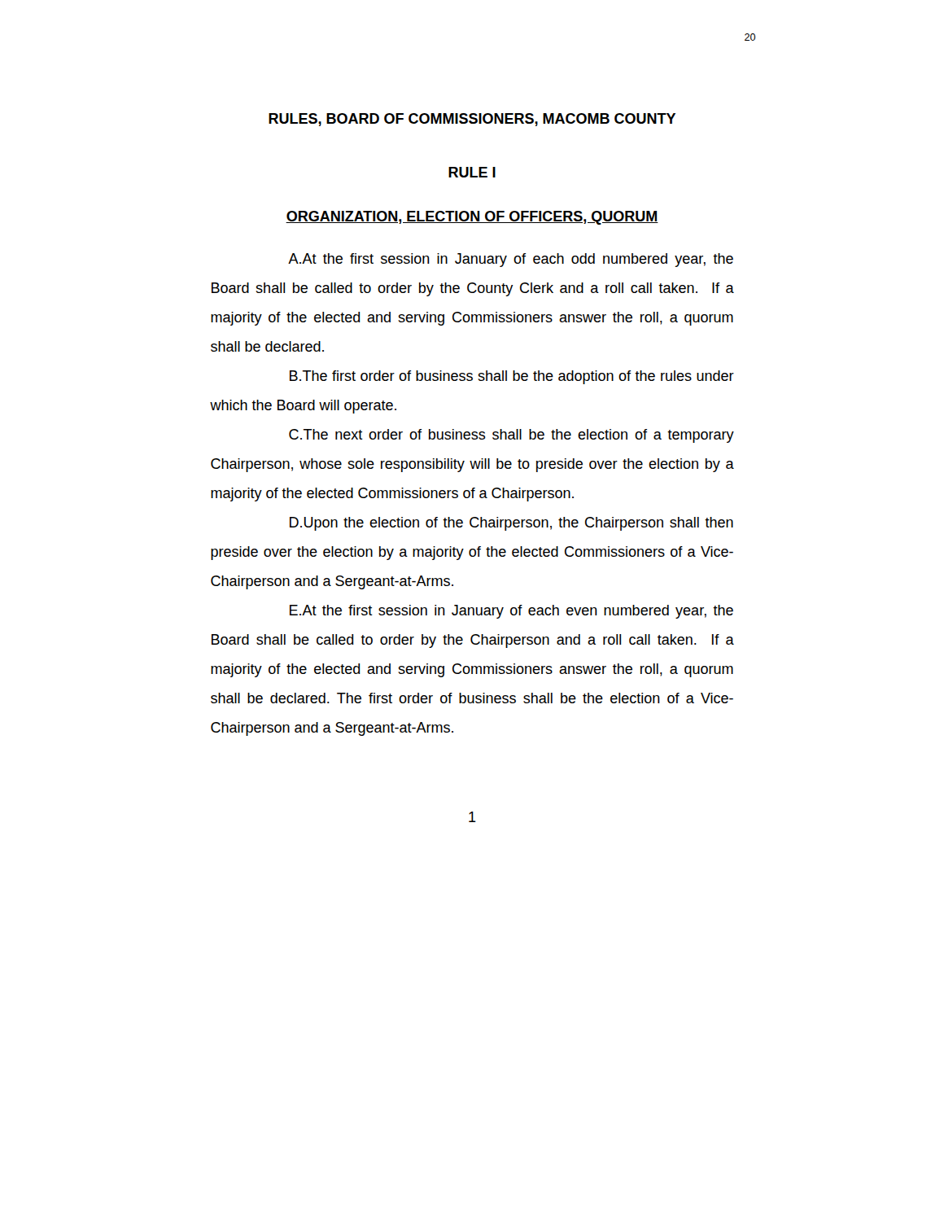20
RULES, BOARD OF COMMISSIONERS, MACOMB COUNTY
RULE I
ORGANIZATION, ELECTION OF OFFICERS, QUORUM
A. At the first session in January of each odd numbered year, the Board shall be called to order by the County Clerk and a roll call taken. If a majority of the elected and serving Commissioners answer the roll, a quorum shall be declared.
B. The first order of business shall be the adoption of the rules under which the Board will operate.
C. The next order of business shall be the election of a temporary Chairperson, whose sole responsibility will be to preside over the election by a majority of the elected Commissioners of a Chairperson.
D. Upon the election of the Chairperson, the Chairperson shall then preside over the election by a majority of the elected Commissioners of a Vice-Chairperson and a Sergeant-at-Arms.
E. At the first session in January of each even numbered year, the Board shall be called to order by the Chairperson and a roll call taken. If a majority of the elected and serving Commissioners answer the roll, a quorum shall be declared. The first order of business shall be the election of a Vice-Chairperson and a Sergeant-at-Arms.
1